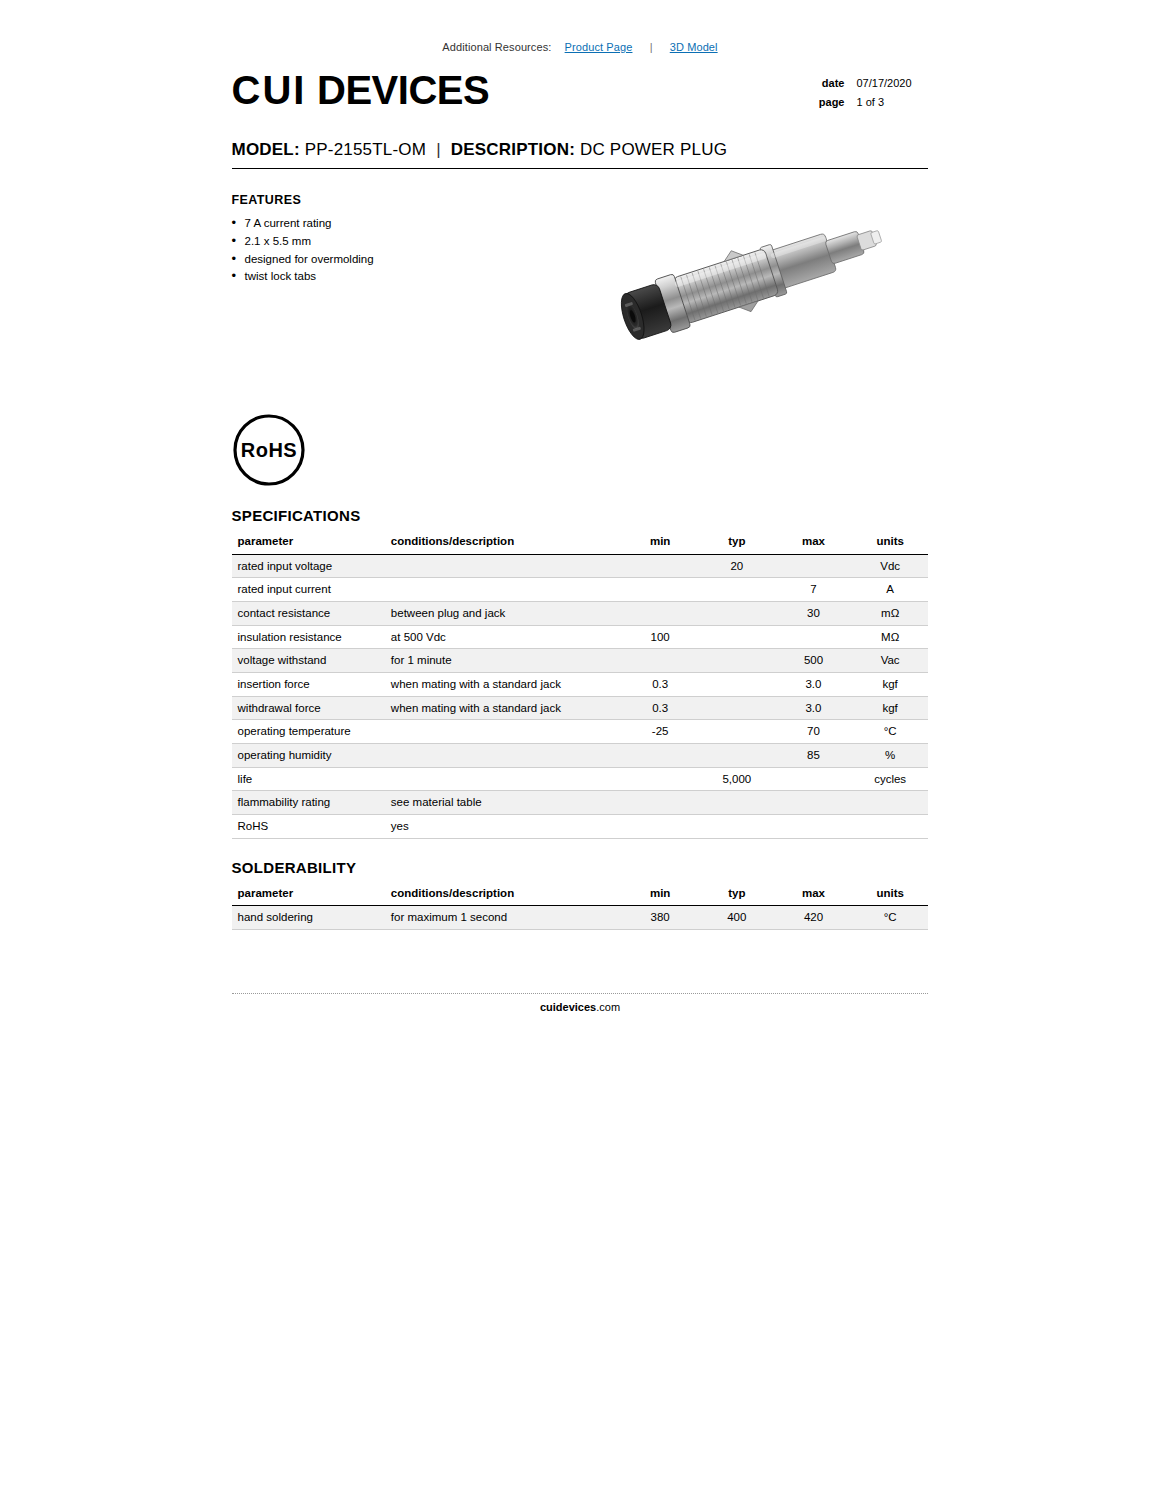Additional Resources: Product Page | 3D Model
CUI DEVICES
date 07/17/2020
page 1 of 3
MODEL: PP-2155TL-OM|DESCRIPTION: DC POWER PLUG
Features
7 A current rating
2.1 x 5.5 mm
designed for overmolding
twist lock tabs
RoHS
Specifications
| parameter | conditions/description | min | typ | max | units |
| --- | --- | --- | --- | --- | --- |
| rated input voltage | | | 20 | | Vdc |
| rated input current | | | | 7 | A |
| contact resistance | between plug and jack | | | 30 | mΩ |
| insulation resistance | at 500 Vdc | 100 | | | MΩ |
| voltage withstand | for 1 minute | | | 500 | Vac |
| insertion force | when mating with a standard jack | 0.3 | | 3.0 | kgf |
| withdrawal force | when mating with a standard jack | 0.3 | | 3.0 | kgf |
| operating temperature | | -25 | | 70 | °C |
| operating humidity | | | | 85 | % |
| life | | | 5,000 | | cycles |
| flammability rating | see material table | | | | |
| RoHS | yes | | | | |
Solderability
| parameter | conditions/description | min | typ | max | units |
| --- | --- | --- | --- | --- | --- |
| hand soldering | for maximum 1 second | 380 | 400 | 420 | °C |
cuidevices.com